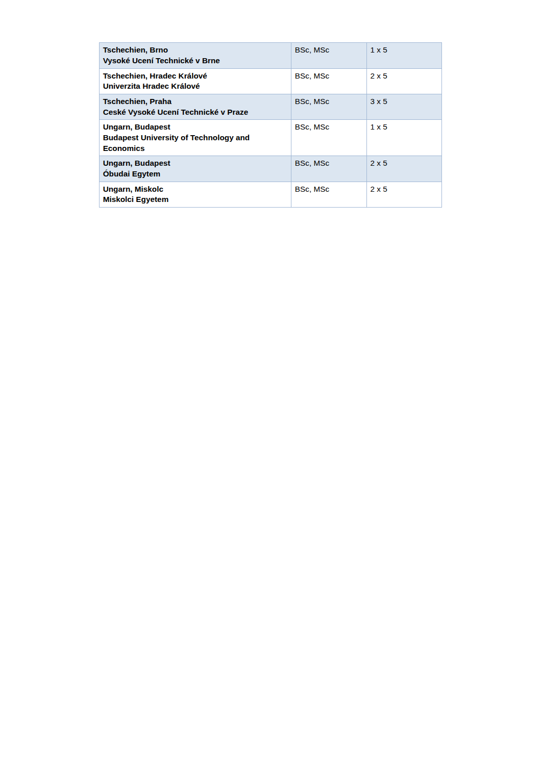| Tschechien, Brno Vysoké Ucení Technické v Brne | BSc, MSc | 1 x 5 |
| Tschechien, Hradec Králové Univerzita Hradec Králové | BSc, MSc | 2 x 5 |
| Tschechien, Praha Ceské Vysoké Ucení Technické v Praze | BSc, MSc | 3 x 5 |
| Ungarn, Budapest Budapest University of Technology and Economics | BSc, MSc | 1 x 5 |
| Ungarn, Budapest Óbudai Egytem | BSc, MSc | 2 x 5 |
| Ungarn, Miskolc Miskolci Egyetem | BSc, MSc | 2 x 5 |